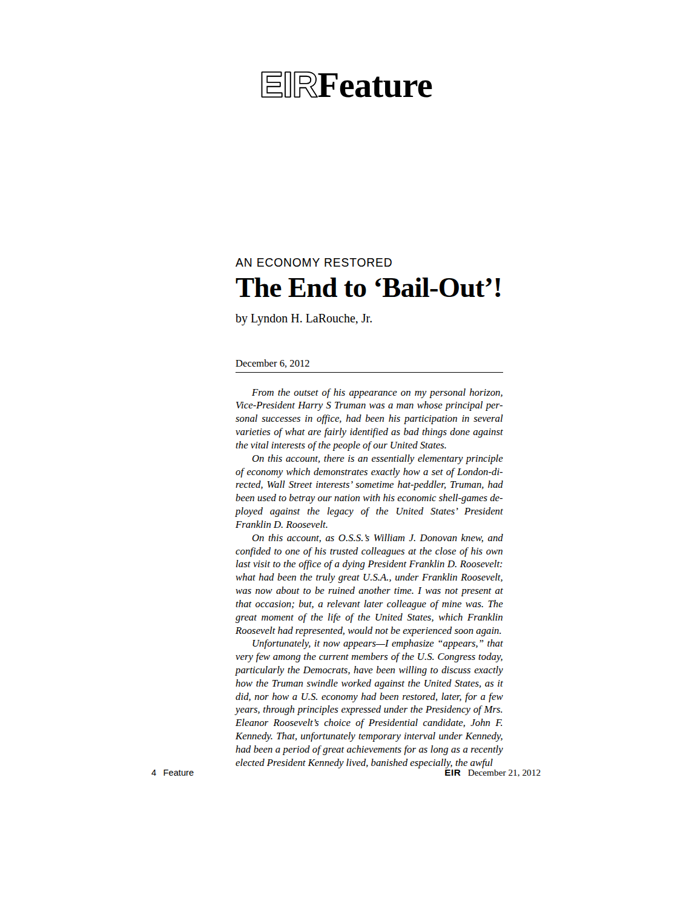EIR Feature
AN ECONOMY RESTORED
The End to ‘Bail-Out’!
by Lyndon H. LaRouche, Jr.
December 6, 2012
From the outset of his appearance on my personal horizon, Vice-President Harry S Truman was a man whose principal personal successes in office, had been his participation in several varieties of what are fairly identified as bad things done against the vital interests of the people of our United States.
On this account, there is an essentially elementary principle of economy which demonstrates exactly how a set of London-directed, Wall Street interests’ sometime hat-peddler, Truman, had been used to betray our nation with his economic shell-games deployed against the legacy of the United States’ President Franklin D. Roosevelt.
On this account, as O.S.S.’s William J. Donovan knew, and confided to one of his trusted colleagues at the close of his own last visit to the office of a dying President Franklin D. Roosevelt: what had been the truly great U.S.A., under Franklin Roosevelt, was now about to be ruined another time. I was not present at that occasion; but, a relevant later colleague of mine was. The great moment of the life of the United States, which Franklin Roosevelt had represented, would not be experienced soon again.
Unfortunately, it now appears—I emphasize “appears,” that very few among the current members of the U.S. Congress today, particularly the Democrats, have been willing to discuss exactly how the Truman swindle worked against the United States, as it did, nor how a U.S. economy had been restored, later, for a few years, through principles expressed under the Presidency of Mrs. Eleanor Roosevelt’s choice of Presidential candidate, John F. Kennedy. That, unfortunately temporary interval under Kennedy, had been a period of great achievements for as long as a recently elected President Kennedy lived, banished especially, the awful
4 Feature
EIRDecember 21, 2012